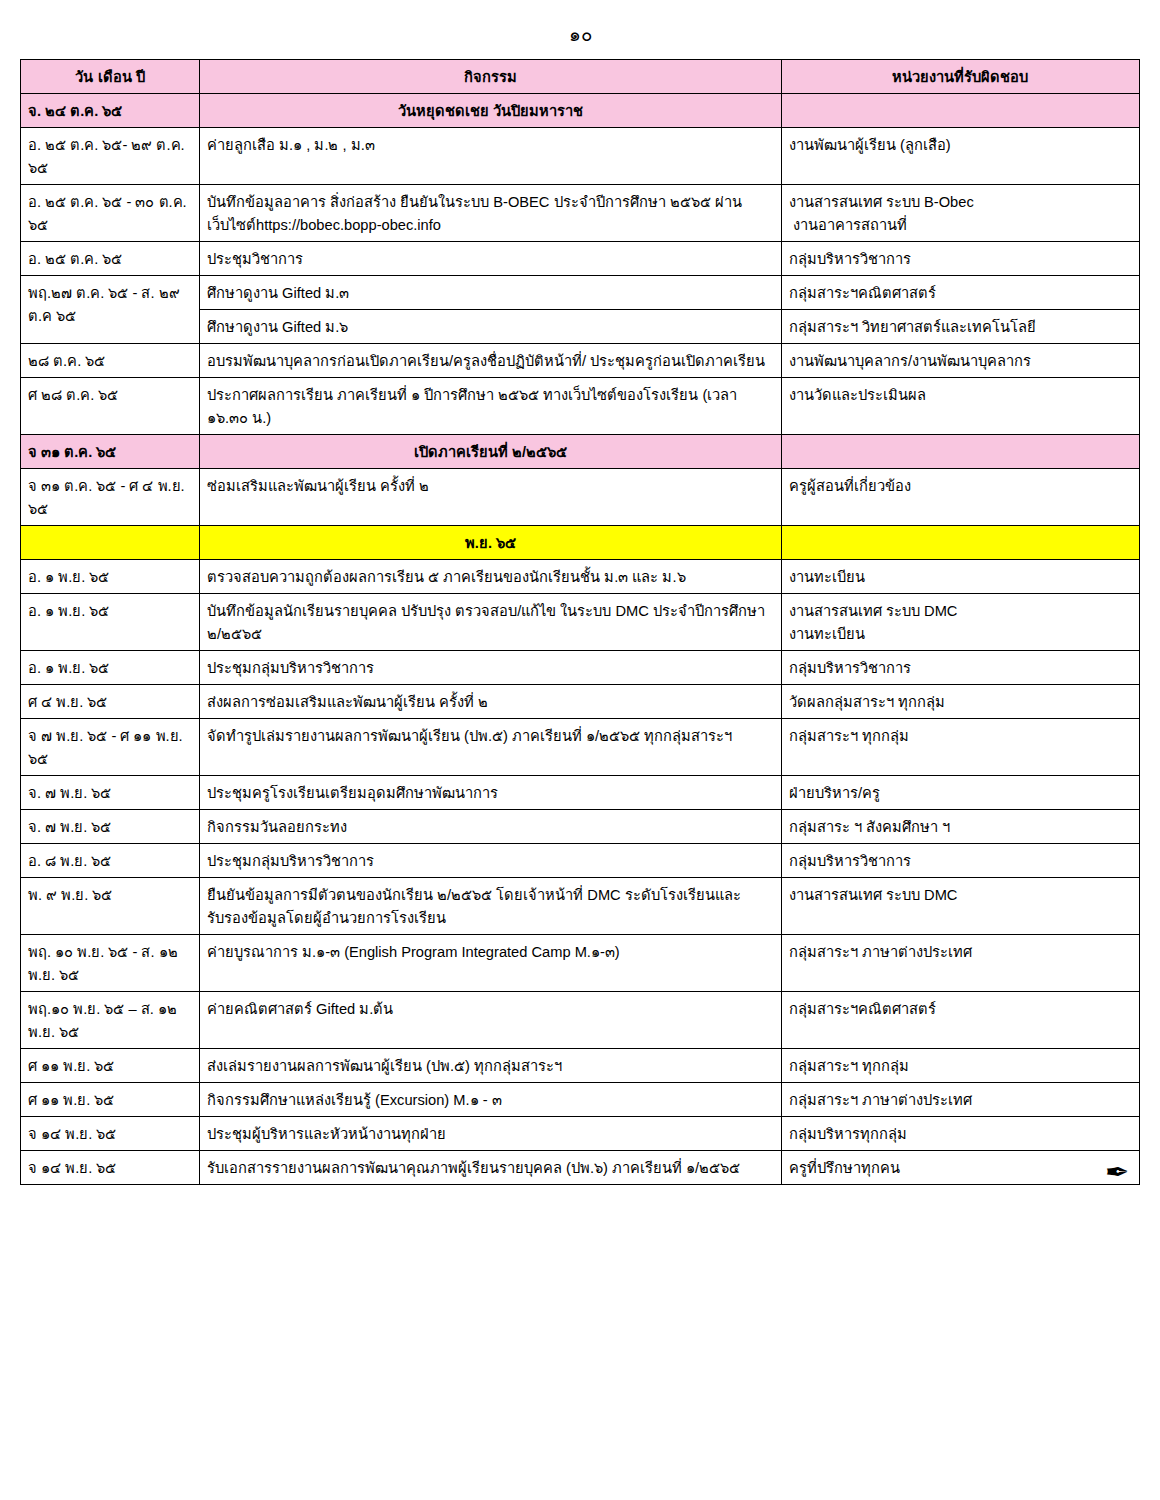๑๐
| วัน เดือน ปี | กิจกรรม | หน่วยงานที่รับผิดชอบ |
| --- | --- | --- |
| จ. ๒๔ ต.ค. ๖๕ | วันหยุดชดเชย วันปิยมหาราช | |
| อ. ๒๕ ต.ค. ๖๕- ๒๙ ต.ค. ๖๕ | ค่ายลูกเสือ ม.๑ , ม.๒ , ม.๓ | งานพัฒนาผู้เรียน (ลูกเสือ) |
| อ. ๒๕ ต.ค. ๖๕ - ๓๐ ต.ค. ๖๕ | บันทึกข้อมูลอาคาร สิ่งก่อสร้าง ยืนยันในระบบ B-OBEC ประจำปีการศึกษา ๒๕๖๕ ผ่านเว็บไซต์https://bobec.bopp-obec.info | งานสารสนเทศ ระบบ B-Obec งานอาคารสถานที่ |
| อ. ๒๕ ต.ค. ๖๕ | ประชุมวิชาการ | กลุ่มบริหารวิชาการ |
| พฤ.๒๗ ต.ค. ๖๕ - ส. ๒๙ ต.ค ๖๕ | ศึกษาดูงาน Gifted ม.๓ | กลุ่มสาระฯคณิตศาสตร์ |
| ศึกษาดูงาน Gifted ม.๖ | กลุ่มสาระฯ วิทยาศาสตร์และเทคโนโลยี |
| ๒๘ ต.ค. ๖๕ | อบรมพัฒนาบุคลากรก่อนเปิดภาคเรียน/ครูลงชื่อปฏิบัติหน้าที่/ ประชุมครูก่อนเปิดภาคเรียน | งานพัฒนาบุคลากร/งานพัฒนาบุคลากร |
| ศ ๒๘ ต.ค. ๖๕ | ประกาศผลการเรียน ภาคเรียนที่ ๑ ปีการศึกษา ๒๕๖๕ ทางเว็บไซต์ของโรงเรียน (เวลา ๑๖.๓๐ น.) | งานวัดและประเมินผล |
| จ ๓๑ ต.ค. ๖๕ | เปิดภาคเรียนที่ ๒/๒๕๖๕ | |
| จ ๓๑ ต.ค. ๖๕ - ศ ๔ พ.ย. ๖๕ | ซ่อมเสริมและพัฒนาผู้เรียน ครั้งที่ ๒ | ครูผู้สอนที่เกี่ยวข้อง |
| | พ.ย. ๖๕ | |
| อ. ๑ พ.ย. ๖๕ | ตรวจสอบความถูกต้องผลการเรียน ๕ ภาคเรียนของนักเรียนชั้น ม.๓ และ ม.๖ | งานทะเบียน |
| อ. ๑ พ.ย. ๖๕ | บันทึกข้อมูลนักเรียนรายบุคคล ปรับปรุง ตรวจสอบ/แก้ไข ในระบบ DMC ประจำปีการศึกษา ๒/๒๕๖๕ | งานสารสนเทศ ระบบ DMC งานทะเบียน |
| อ. ๑ พ.ย. ๖๕ | ประชุมกลุ่มบริหารวิชาการ | กลุ่มบริหารวิชาการ |
| ศ ๔ พ.ย. ๖๕ | ส่งผลการซ่อมเสริมและพัฒนาผู้เรียน ครั้งที่ ๒ | วัดผลกลุ่มสาระฯ ทุกกลุ่ม |
| จ ๗ พ.ย. ๖๕ - ศ ๑๑ พ.ย. ๖๕ | จัดทำรูปเล่มรายงานผลการพัฒนาผู้เรียน (ปพ.๕) ภาคเรียนที่ ๑/๒๕๖๕ ทุกกลุ่มสาระฯ | กลุ่มสาระฯ ทุกกลุ่ม |
| จ. ๗ พ.ย. ๖๕ | ประชุมครูโรงเรียนเตรียมอุดมศึกษาพัฒนาการ | ฝ่ายบริหาร/ครู |
| จ. ๗ พ.ย. ๖๕ | กิจกรรมวันลอยกระทง | กลุ่มสาระ ฯ สังคมศึกษา ฯ |
| อ. ๘ พ.ย. ๖๕ | ประชุมกลุ่มบริหารวิชาการ | กลุ่มบริหารวิชาการ |
| พ. ๙ พ.ย. ๖๕ | ยืนยันข้อมูลการมีตัวตนของนักเรียน ๒/๒๕๖๕ โดยเจ้าหน้าที่ DMC ระดับโรงเรียนและรับรองข้อมูลโดยผู้อำนวยการโรงเรียน | งานสารสนเทศ ระบบ DMC |
| พฤ. ๑๐ พ.ย. ๖๕ - ส. ๑๒ พ.ย. ๖๕ | ค่ายบูรณาการ ม.๑-๓ (English Program Integrated Camp M.๑-๓) | กลุ่มสาระฯ ภาษาต่างประเทศ |
| พฤ.๑๐ พ.ย. ๖๕ – ส. ๑๒ พ.ย. ๖๕ | ค่ายคณิตศาสตร์ Gifted ม.ต้น | กลุ่มสาระฯคณิตศาสตร์ |
| ศ ๑๑ พ.ย. ๖๕ | ส่งเล่มรายงานผลการพัฒนาผู้เรียน (ปพ.๕) ทุกกลุ่มสาระฯ | กลุ่มสาระฯ ทุกกลุ่ม |
| ศ ๑๑ พ.ย. ๖๕ | กิจกรรมศึกษาแหล่งเรียนรู้ (Excursion) M.๑ - ๓ | กลุ่มสาระฯ ภาษาต่างประเทศ |
| จ ๑๔ พ.ย. ๖๕ | ประชุมผู้บริหารและหัวหน้างานทุกฝ่าย | กลุ่มบริหารทุกกลุ่ม |
| จ ๑๔ พ.ย. ๖๕ | รับเอกสารรายงานผลการพัฒนาคุณภาพผู้เรียนรายบุคคล (ปพ.๖) ภาคเรียนที่ ๑/๒๕๖๕ | ครูที่ปรึกษาทุกคน ✒ |